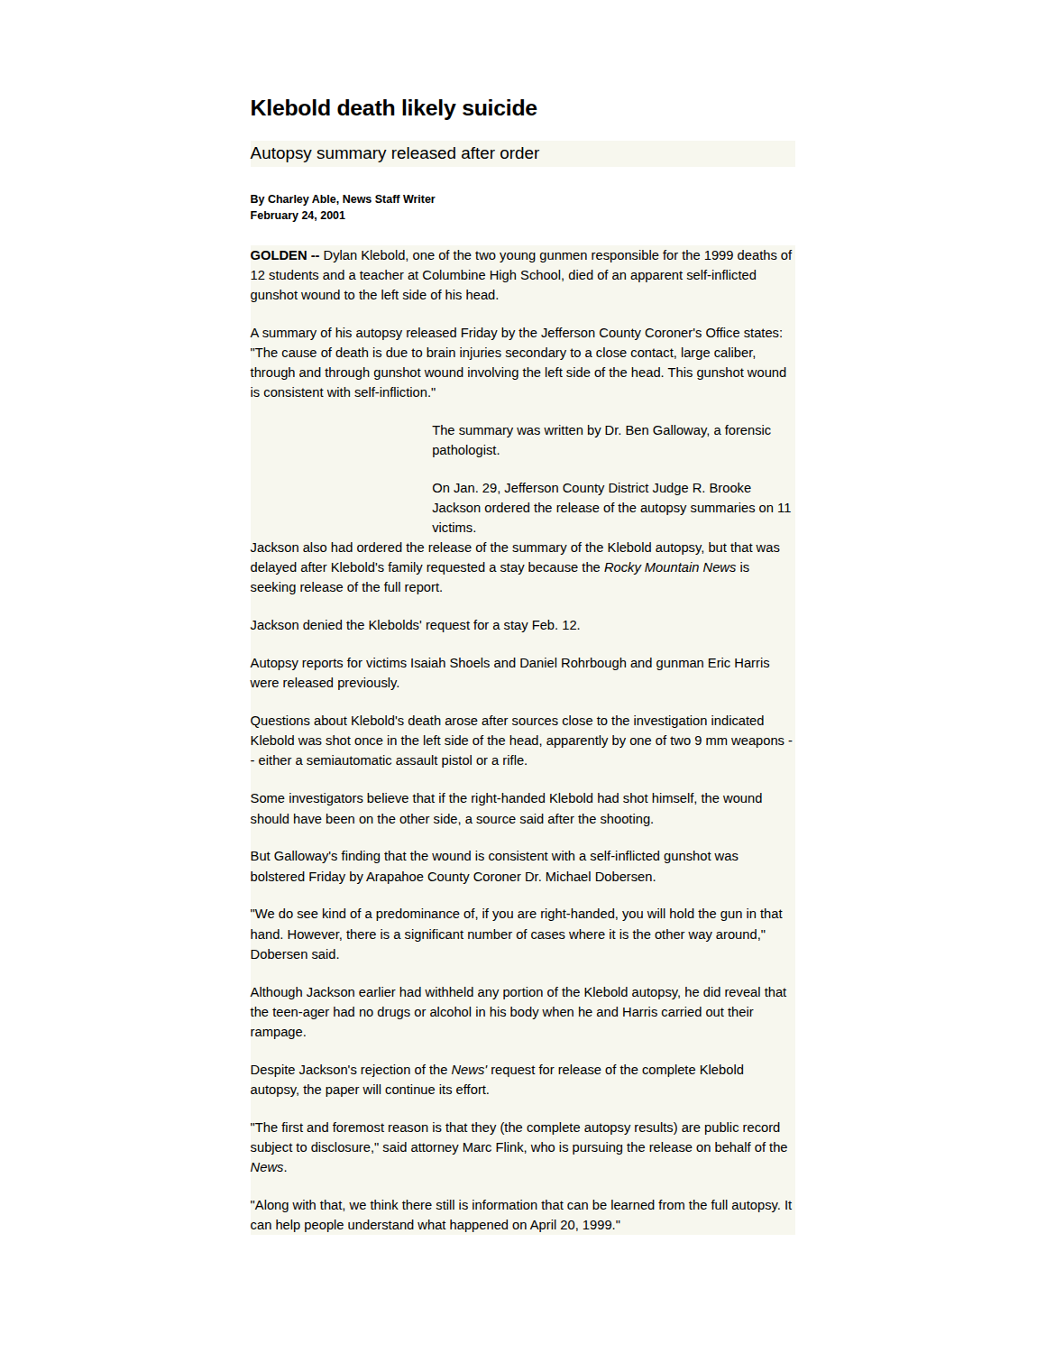Klebold death likely suicide
Autopsy summary released after order
By Charley Able, News Staff Writer
February 24, 2001
GOLDEN -- Dylan Klebold, one of the two young gunmen responsible for the 1999 deaths of 12 students and a teacher at Columbine High School, died of an apparent self-inflicted gunshot wound to the left side of his head.
A summary of his autopsy released Friday by the Jefferson County Coroner's Office states: "The cause of death is due to brain injuries secondary to a close contact, large caliber, through and through gunshot wound involving the left side of the head. This gunshot wound is consistent with self-infliction."
The summary was written by Dr. Ben Galloway, a forensic pathologist.
On Jan. 29, Jefferson County District Judge R. Brooke Jackson ordered the release of the autopsy summaries on 11 victims.
Jackson also had ordered the release of the summary of the Klebold autopsy, but that was delayed after Klebold's family requested a stay because the Rocky Mountain News is seeking release of the full report.
Jackson denied the Klebolds' request for a stay Feb. 12.
Autopsy reports for victims Isaiah Shoels and Daniel Rohrbough and gunman Eric Harris were released previously.
Questions about Klebold's death arose after sources close to the investigation indicated Klebold was shot once in the left side of the head, apparently by one of two 9 mm weapons -- either a semiautomatic assault pistol or a rifle.
Some investigators believe that if the right-handed Klebold had shot himself, the wound should have been on the other side, a source said after the shooting.
But Galloway's finding that the wound is consistent with a self-inflicted gunshot was bolstered Friday by Arapahoe County Coroner Dr. Michael Dobersen.
"We do see kind of a predominance of, if you are right-handed, you will hold the gun in that hand. However, there is a significant number of cases where it is the other way around," Dobersen said.
Although Jackson earlier had withheld any portion of the Klebold autopsy, he did reveal that the teen-ager had no drugs or alcohol in his body when he and Harris carried out their rampage.
Despite Jackson's rejection of the News' request for release of the complete Klebold autopsy, the paper will continue its effort.
"The first and foremost reason is that they (the complete autopsy results) are public record subject to disclosure," said attorney Marc Flink, who is pursuing the release on behalf of the News.
"Along with that, we think there still is information that can be learned from the full autopsy. It can help people understand what happened on April 20, 1999."